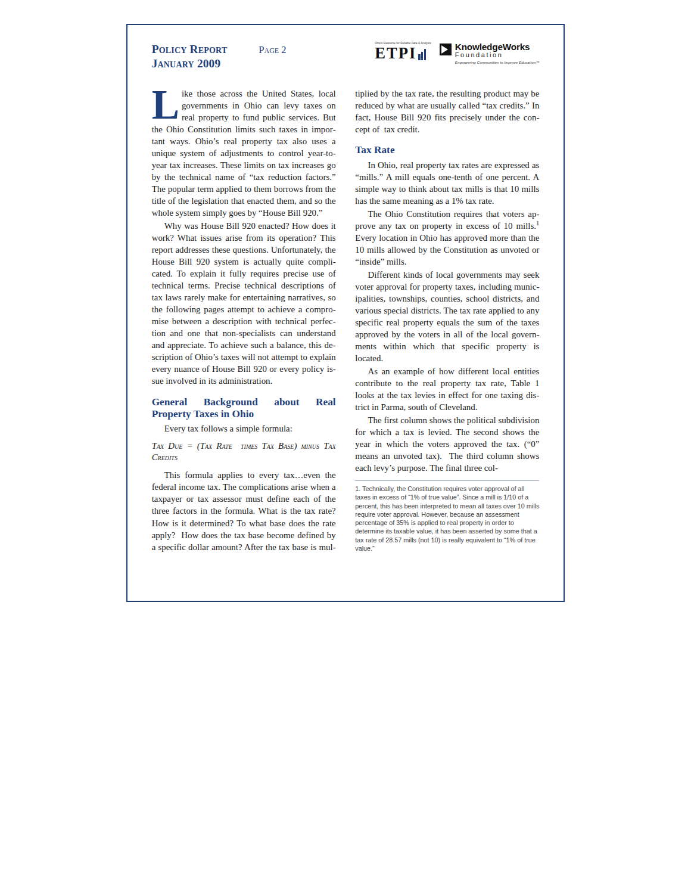Policy Report
January 2009
Page 2
Ohio's Resource for Reliable Data & Analysis
ETPI
KnowledgeWorks
Foundation
Empowering Communities to Improve Education™
Like those across the United States, local governments in Ohio can levy taxes on real property to fund public services. But the Ohio Constitution limits such taxes in important ways. Ohio’s real property tax also uses a unique system of adjustments to control year-to-year tax increases. These limits on tax increases go by the technical name of “tax reduction factors.” The popular term applied to them borrows from the title of the legislation that enacted them, and so the whole system simply goes by “House Bill 920.”
Why was House Bill 920 enacted? How does it work? What issues arise from its operation? This report addresses these questions. Unfortunately, the House Bill 920 system is actually quite complicated. To explain it fully requires precise use of technical terms. Precise technical descriptions of tax laws rarely make for entertaining narratives, so the following pages attempt to achieve a compromise between a description with technical perfection and one that non-specialists can understand and appreciate. To achieve such a balance, this description of Ohio’s taxes will not attempt to explain every nuance of House Bill 920 or every policy issue involved in its administration.
General Background about Real Property Taxes in Ohio
Every tax follows a simple formula:
Tax Due = (Tax Rate times Tax Base) minus Tax Credits
This formula applies to every tax…even the federal income tax. The complications arise when a taxpayer or tax assessor must define each of the three factors in the formula. What is the tax rate? How is it determined? To what base does the rate apply? How does the tax base become defined by a specific dollar amount? After the tax base is multiplied by the tax rate, the resulting product may be reduced by what are usually called “tax credits.” In fact, House Bill 920 fits precisely under the concept of tax credit.
Tax Rate
In Ohio, real property tax rates are expressed as “mills.” A mill equals one-tenth of one percent. A simple way to think about tax mills is that 10 mills has the same meaning as a 1% tax rate.
The Ohio Constitution requires that voters approve any tax on property in excess of 10 mills.1 Every location in Ohio has approved more than the 10 mills allowed by the Constitution as unvoted or “inside” mills.
Different kinds of local governments may seek voter approval for property taxes, including municipalities, townships, counties, school districts, and various special districts. The tax rate applied to any specific real property equals the sum of the taxes approved by the voters in all of the local governments within which that specific property is located.
As an example of how different local entities contribute to the real property tax rate, Table 1 looks at the tax levies in effect for one taxing district in Parma, south of Cleveland.
The first column shows the political subdivision for which a tax is levied. The second shows the year in which the voters approved the tax. (“0” means an unvoted tax). The third column shows each levy’s purpose. The final three col-
1. Technically, the Constitution requires voter approval of all taxes in excess of “1% of true value”. Since a mill is 1/10 of a percent, this has been interpreted to mean all taxes over 10 mills require voter approval. However, because an assessment percentage of 35% is applied to real property in order to determine its taxable value, it has been asserted by some that a tax rate of 28.57 mills (not 10) is really equivalent to “1% of true value.”